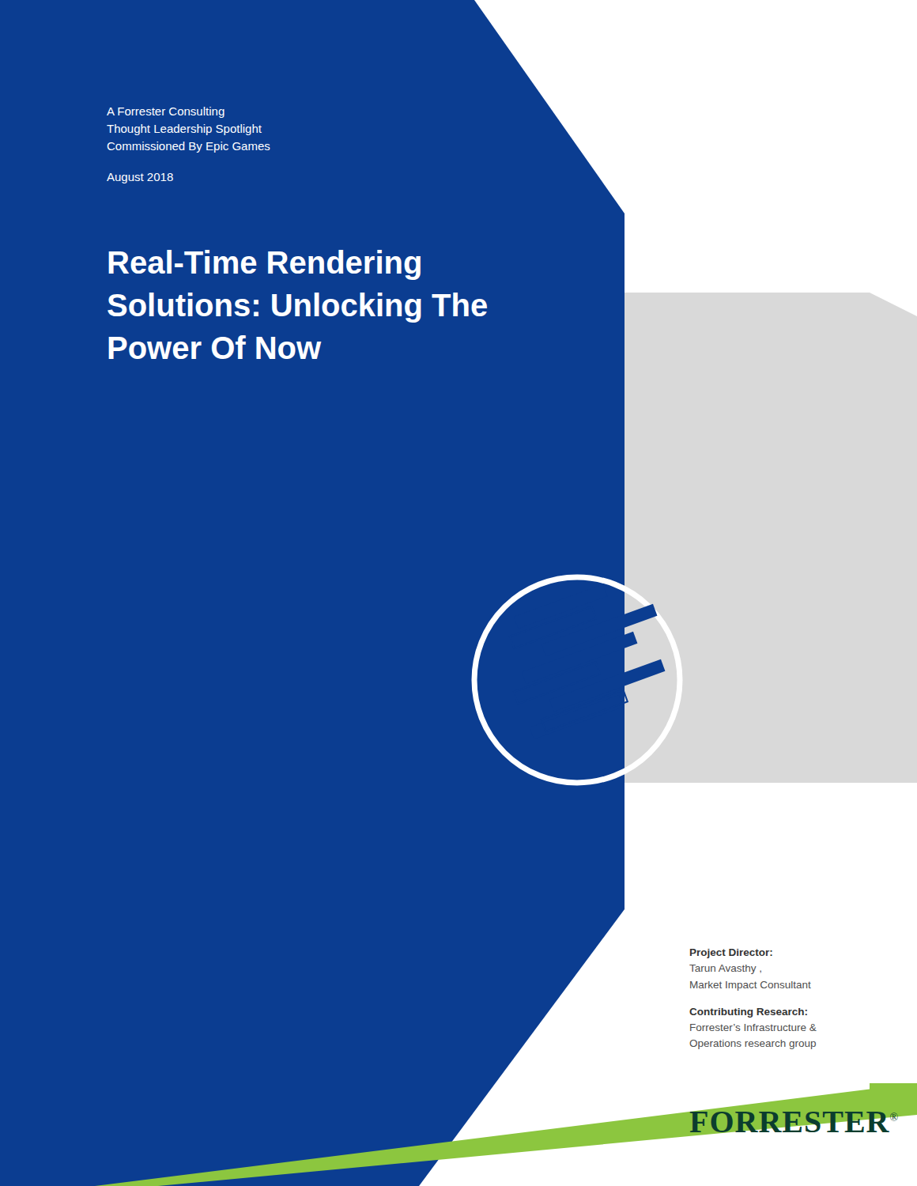A Forrester Consulting
Thought Leadership Spotlight
Commissioned By Epic Games
August 2018
Real-Time Rendering Solutions: Unlocking The Power Of Now
Project Director:
Tarun Avasthy ,
Market Impact Consultant
Contributing Research:
Forrester’s Infrastructure & Operations research group
FORRESTER®